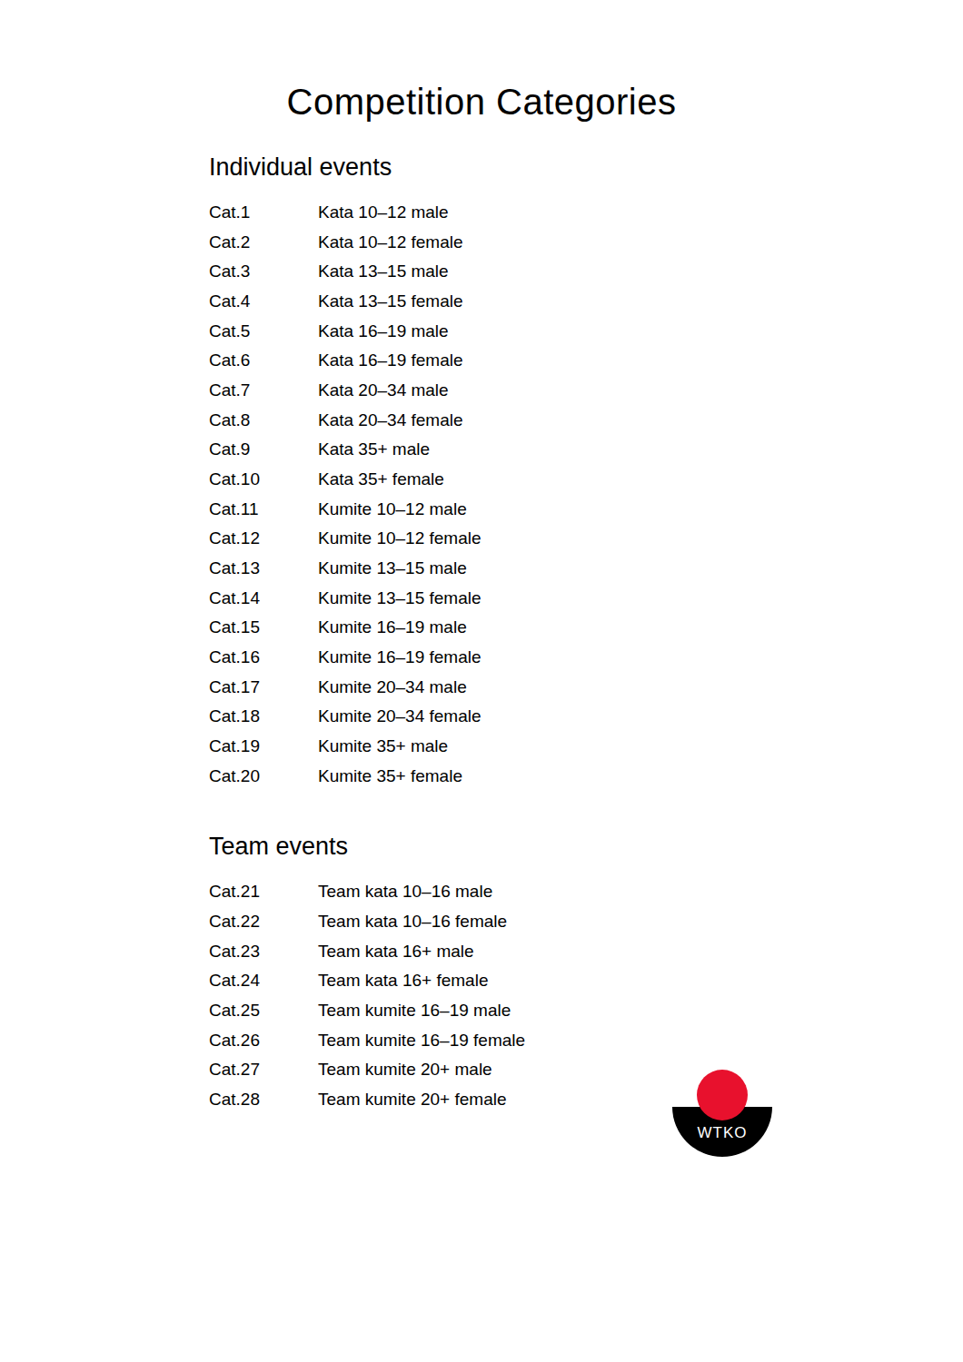Competition Categories
Individual events
| Cat.1 | Kata 10–12 male |
| Cat.2 | Kata 10–12 female |
| Cat.3 | Kata 13–15 male |
| Cat.4 | Kata 13–15 female |
| Cat.5 | Kata 16–19 male |
| Cat.6 | Kata 16–19 female |
| Cat.7 | Kata 20–34 male |
| Cat.8 | Kata 20–34 female |
| Cat.9 | Kata 35+ male |
| Cat.10 | Kata 35+ female |
| Cat.11 | Kumite 10–12 male |
| Cat.12 | Kumite 10–12 female |
| Cat.13 | Kumite 13–15 male |
| Cat.14 | Kumite 13–15 female |
| Cat.15 | Kumite 16–19 male |
| Cat.16 | Kumite 16–19 female |
| Cat.17 | Kumite 20–34 male |
| Cat.18 | Kumite 20–34 female |
| Cat.19 | Kumite 35+ male |
| Cat.20 | Kumite 35+ female |
Team events
| Cat.21 | Team kata 10–16 male |
| Cat.22 | Team kata 10–16 female |
| Cat.23 | Team kata 16+ male |
| Cat.24 | Team kata 16+ female |
| Cat.25 | Team kumite 16–19 male |
| Cat.26 | Team kumite 16–19 female |
| Cat.27 | Team kumite 20+ male |
| Cat.28 | Team kumite 20+ female |
WTKO